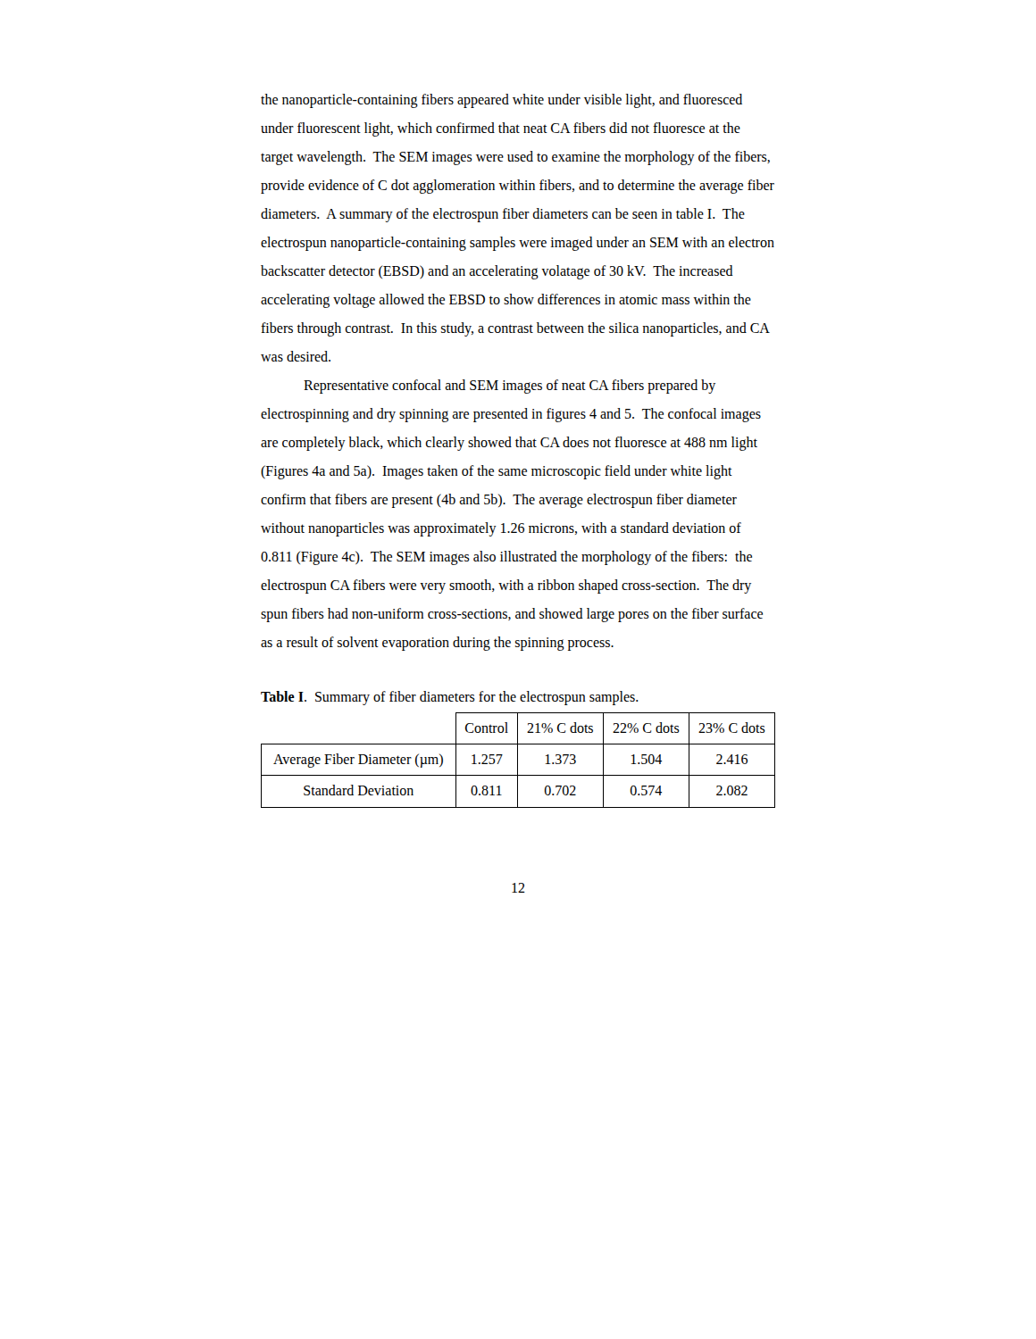the nanoparticle-containing fibers appeared white under visible light, and fluoresced under fluorescent light, which confirmed that neat CA fibers did not fluoresce at the target wavelength. The SEM images were used to examine the morphology of the fibers, provide evidence of C dot agglomeration within fibers, and to determine the average fiber diameters. A summary of the electrospun fiber diameters can be seen in table I. The electrospun nanoparticle-containing samples were imaged under an SEM with an electron backscatter detector (EBSD) and an accelerating volatage of 30 kV. The increased accelerating voltage allowed the EBSD to show differences in atomic mass within the fibers through contrast. In this study, a contrast between the silica nanoparticles, and CA was desired.
Representative confocal and SEM images of neat CA fibers prepared by electrospinning and dry spinning are presented in figures 4 and 5. The confocal images are completely black, which clearly showed that CA does not fluoresce at 488 nm light (Figures 4a and 5a). Images taken of the same microscopic field under white light confirm that fibers are present (4b and 5b). The average electrospun fiber diameter without nanoparticles was approximately 1.26 microns, with a standard deviation of 0.811 (Figure 4c). The SEM images also illustrated the morphology of the fibers: the electrospun CA fibers were very smooth, with a ribbon shaped cross-section. The dry spun fibers had non-uniform cross-sections, and showed large pores on the fiber surface as a result of solvent evaporation during the spinning process.
Table I. Summary of fiber diameters for the electrospun samples.
| | Control | 21% C dots | 22% C dots | 23% C dots |
| Average Fiber Diameter (µm) | 1.257 | 1.373 | 1.504 | 2.416 |
| Standard Deviation | 0.811 | 0.702 | 0.574 | 2.082 |
12